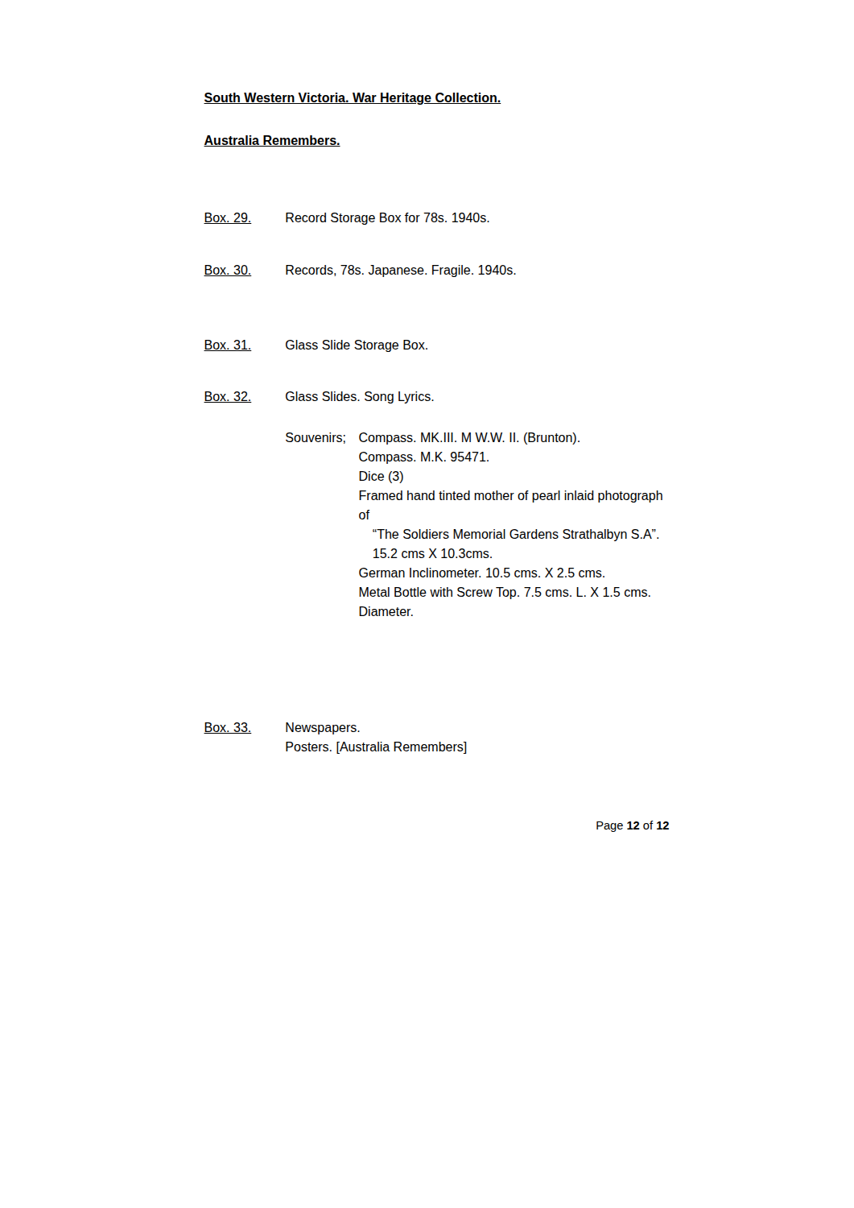South Western Victoria. War Heritage Collection.
Australia Remembers.
Box. 29.
Record Storage Box for 78s. 1940s.
Box. 30.
Records, 78s. Japanese. Fragile. 1940s.
Box. 31.
Glass Slide Storage Box.
Box. 32.
Glass Slides. Song Lyrics.
Souvenirs;
Compass. MK.III. M W.W. II. (Brunton).
Compass. M.K. 95471.
Dice (3)
Framed hand tinted mother of pearl inlaid photograph of
“The Soldiers Memorial Gardens Strathalbyn S.A”. 15.2 cms X 10.3cms.
German Inclinometer. 10.5 cms. X 2.5 cms.
Metal Bottle with Screw Top. 7.5 cms. L. X 1.5 cms. Diameter.
Box. 33.
Newspapers.
Posters. [Australia Remembers]
Page 12 of 12